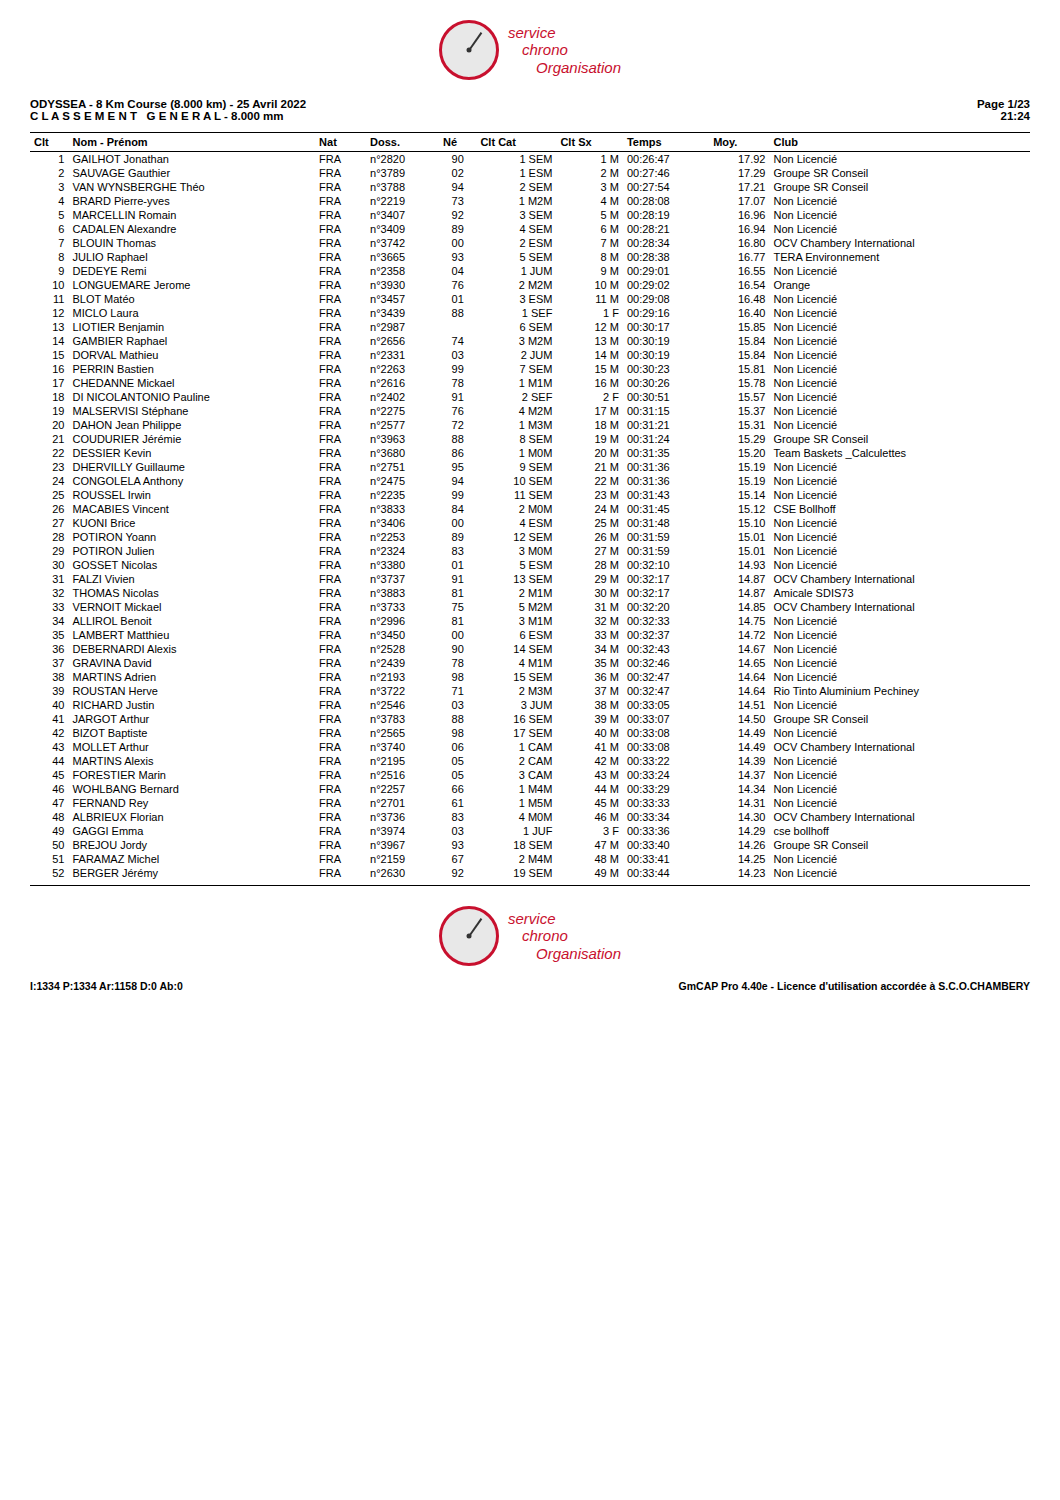service
chrono
Organisation
ODYSSEA - 8 Km Course (8.000 km) - 25 Avril 2022
C L A S S E M E N T G E N E R A L - 8.000 mm
Page 1/23
21:24
| Clt | Nom - Prénom | Nat | Doss. | Né | Clt Cat | Clt Sx | Temps | Moy. | Club |
| --- | --- | --- | --- | --- | --- | --- | --- | --- | --- |
| 1 | GAILHOT Jonathan | FRA | n°2820 | 90 | 1 SEM | 1 M | 00:26:47 | 17.92 | Non Licencié |
| 2 | SAUVAGE Gauthier | FRA | n°3789 | 02 | 1 ESM | 2 M | 00:27:46 | 17.29 | Groupe SR Conseil |
| 3 | VAN WYNSBERGHE Théo | FRA | n°3788 | 94 | 2 SEM | 3 M | 00:27:54 | 17.21 | Groupe SR Conseil |
| 4 | BRARD Pierre-yves | FRA | n°2219 | 73 | 1 M2M | 4 M | 00:28:08 | 17.07 | Non Licencié |
| 5 | MARCELLIN Romain | FRA | n°3407 | 92 | 3 SEM | 5 M | 00:28:19 | 16.96 | Non Licencié |
| 6 | CADALEN Alexandre | FRA | n°3409 | 89 | 4 SEM | 6 M | 00:28:21 | 16.94 | Non Licencié |
| 7 | BLOUIN Thomas | FRA | n°3742 | 00 | 2 ESM | 7 M | 00:28:34 | 16.80 | OCV Chambery International |
| 8 | JULIO Raphael | FRA | n°3665 | 93 | 5 SEM | 8 M | 00:28:38 | 16.77 | TERA Environnement |
| 9 | DEDEYE Remi | FRA | n°2358 | 04 | 1 JUM | 9 M | 00:29:01 | 16.55 | Non Licencié |
| 10 | LONGUEMARE Jerome | FRA | n°3930 | 76 | 2 M2M | 10 M | 00:29:02 | 16.54 | Orange |
| 11 | BLOT Matéo | FRA | n°3457 | 01 | 3 ESM | 11 M | 00:29:08 | 16.48 | Non Licencié |
| 12 | MICLO Laura | FRA | n°3439 | 88 | 1 SEF | 1 F | 00:29:16 | 16.40 | Non Licencié |
| 13 | LIOTIER Benjamin | FRA | n°2987 | | 6 SEM | 12 M | 00:30:17 | 15.85 | Non Licencié |
| 14 | GAMBIER Raphael | FRA | n°2656 | 74 | 3 M2M | 13 M | 00:30:19 | 15.84 | Non Licencié |
| 15 | DORVAL Mathieu | FRA | n°2331 | 03 | 2 JUM | 14 M | 00:30:19 | 15.84 | Non Licencié |
| 16 | PERRIN Bastien | FRA | n°2263 | 99 | 7 SEM | 15 M | 00:30:23 | 15.81 | Non Licencié |
| 17 | CHEDANNE Mickael | FRA | n°2616 | 78 | 1 M1M | 16 M | 00:30:26 | 15.78 | Non Licencié |
| 18 | DI NICOLANTONIO Pauline | FRA | n°2402 | 91 | 2 SEF | 2 F | 00:30:51 | 15.57 | Non Licencié |
| 19 | MALSERVISI Stéphane | FRA | n°2275 | 76 | 4 M2M | 17 M | 00:31:15 | 15.37 | Non Licencié |
| 20 | DAHON Jean Philippe | FRA | n°2577 | 72 | 1 M3M | 18 M | 00:31:21 | 15.31 | Non Licencié |
| 21 | COUDURIER Jérémie | FRA | n°3963 | 88 | 8 SEM | 19 M | 00:31:24 | 15.29 | Groupe SR Conseil |
| 22 | DESSIER Kevin | FRA | n°3680 | 86 | 1 M0M | 20 M | 00:31:35 | 15.20 | Team Baskets _Calculettes |
| 23 | DHERVILLY Guillaume | FRA | n°2751 | 95 | 9 SEM | 21 M | 00:31:36 | 15.19 | Non Licencié |
| 24 | CONGOLELA Anthony | FRA | n°2475 | 94 | 10 SEM | 22 M | 00:31:36 | 15.19 | Non Licencié |
| 25 | ROUSSEL Irwin | FRA | n°2235 | 99 | 11 SEM | 23 M | 00:31:43 | 15.14 | Non Licencié |
| 26 | MACABIES Vincent | FRA | n°3833 | 84 | 2 M0M | 24 M | 00:31:45 | 15.12 | CSE Bollhoff |
| 27 | KUONI Brice | FRA | n°3406 | 00 | 4 ESM | 25 M | 00:31:48 | 15.10 | Non Licencié |
| 28 | POTIRON Yoann | FRA | n°2253 | 89 | 12 SEM | 26 M | 00:31:59 | 15.01 | Non Licencié |
| 29 | POTIRON Julien | FRA | n°2324 | 83 | 3 M0M | 27 M | 00:31:59 | 15.01 | Non Licencié |
| 30 | GOSSET Nicolas | FRA | n°3380 | 01 | 5 ESM | 28 M | 00:32:10 | 14.93 | Non Licencié |
| 31 | FALZI Vivien | FRA | n°3737 | 91 | 13 SEM | 29 M | 00:32:17 | 14.87 | OCV Chambery International |
| 32 | THOMAS Nicolas | FRA | n°3883 | 81 | 2 M1M | 30 M | 00:32:17 | 14.87 | Amicale SDIS73 |
| 33 | VERNOIT Mickael | FRA | n°3733 | 75 | 5 M2M | 31 M | 00:32:20 | 14.85 | OCV Chambery International |
| 34 | ALLIROL Benoit | FRA | n°2996 | 81 | 3 M1M | 32 M | 00:32:33 | 14.75 | Non Licencié |
| 35 | LAMBERT Matthieu | FRA | n°3450 | 00 | 6 ESM | 33 M | 00:32:37 | 14.72 | Non Licencié |
| 36 | DEBERNARDI Alexis | FRA | n°2528 | 90 | 14 SEM | 34 M | 00:32:43 | 14.67 | Non Licencié |
| 37 | GRAVINA David | FRA | n°2439 | 78 | 4 M1M | 35 M | 00:32:46 | 14.65 | Non Licencié |
| 38 | MARTINS Adrien | FRA | n°2193 | 98 | 15 SEM | 36 M | 00:32:47 | 14.64 | Non Licencié |
| 39 | ROUSTAN Herve | FRA | n°3722 | 71 | 2 M3M | 37 M | 00:32:47 | 14.64 | Rio Tinto Aluminium Pechiney |
| 40 | RICHARD Justin | FRA | n°2546 | 03 | 3 JUM | 38 M | 00:33:05 | 14.51 | Non Licencié |
| 41 | JARGOT Arthur | FRA | n°3783 | 88 | 16 SEM | 39 M | 00:33:07 | 14.50 | Groupe SR Conseil |
| 42 | BIZOT Baptiste | FRA | n°2565 | 98 | 17 SEM | 40 M | 00:33:08 | 14.49 | Non Licencié |
| 43 | MOLLET Arthur | FRA | n°3740 | 06 | 1 CAM | 41 M | 00:33:08 | 14.49 | OCV Chambery International |
| 44 | MARTINS Alexis | FRA | n°2195 | 05 | 2 CAM | 42 M | 00:33:22 | 14.39 | Non Licencié |
| 45 | FORESTIER Marin | FRA | n°2516 | 05 | 3 CAM | 43 M | 00:33:24 | 14.37 | Non Licencié |
| 46 | WOHLBANG Bernard | FRA | n°2257 | 66 | 1 M4M | 44 M | 00:33:29 | 14.34 | Non Licencié |
| 47 | FERNAND Rey | FRA | n°2701 | 61 | 1 M5M | 45 M | 00:33:33 | 14.31 | Non Licencié |
| 48 | ALBRIEUX Florian | FRA | n°3736 | 83 | 4 M0M | 46 M | 00:33:34 | 14.30 | OCV Chambery International |
| 49 | GAGGI Emma | FRA | n°3974 | 03 | 1 JUF | 3 F | 00:33:36 | 14.29 | cse bollhoff |
| 50 | BREJOU Jordy | FRA | n°3967 | 93 | 18 SEM | 47 M | 00:33:40 | 14.26 | Groupe SR Conseil |
| 51 | FARAMAZ Michel | FRA | n°2159 | 67 | 2 M4M | 48 M | 00:33:41 | 14.25 | Non Licencié |
| 52 | BERGER Jérémy | FRA | n°2630 | 92 | 19 SEM | 49 M | 00:33:44 | 14.23 | Non Licencié |
service
chrono
Organisation
I:1334 P:1334 Ar:1158 D:0 Ab:0
GmCAP Pro 4.40e - Licence d'utilisation accordée à S.C.O.CHAMBERY